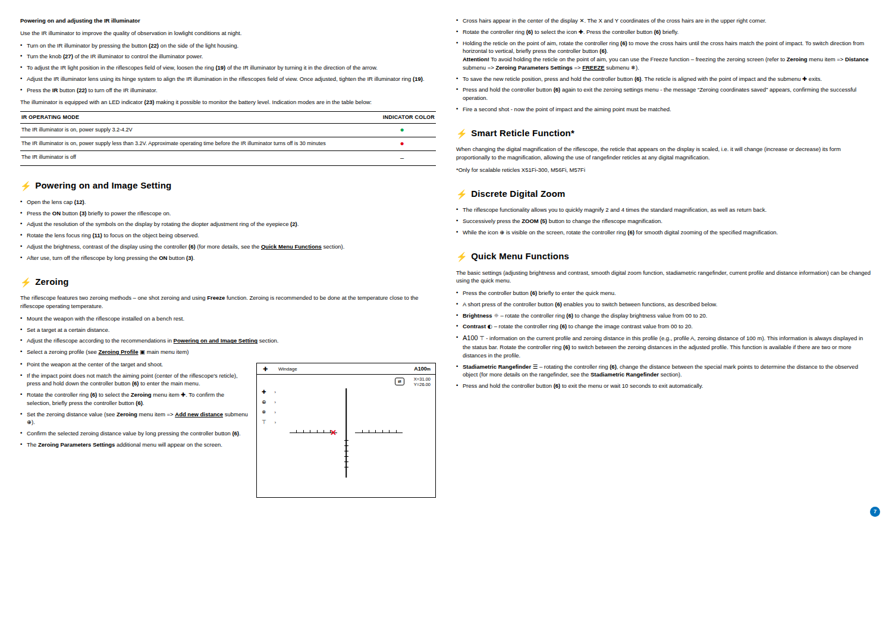Powering on and adjusting the IR illuminator
Use the IR illuminator to improve the quality of observation in lowlight conditions at night.
Turn on the IR illuminator by pressing the button (22) on the side of the light housing.
Turn the knob (27) of the IR illuminator to control the illuminator power.
To adjust the IR light position in the riflescopes field of view, loosen the ring (19) of the IR illuminator by turning it in the direction of the arrow.
Adjust the IR illuminator lens using its hinge system to align the IR illumination in the riflescopes field of view. Once adjusted, tighten the IR illuminator ring (19).
Press the IR button (22) to turn off the IR illuminator.
The illuminator is equipped with an LED indicator (23) making it possible to monitor the battery level. Indication modes are in the table below:
| IR OPERATING MODE | INDICATOR COLOR |
| --- | --- |
| The IR illuminator is on, power supply 3.2-4.2V | ● |
| The IR illuminator is on, power supply less than 3.2V. Approximate operating time before the IR illuminator turns off is 30 minutes | ● |
| The IR illuminator is off | – |
⚡Powering on and Image Setting
Open the lens cap (12).
Press the ON button (3) briefly to power the riflescope on.
Adjust the resolution of the symbols on the display by rotating the diopter adjustment ring of the eyepiece (2).
Rotate the lens focus ring (11) to focus on the object being observed.
Adjust the brightness, contrast of the display using the controller (6) (for more details, see the Quick Menu Functions section).
After use, turn off the riflescope by long pressing the ON button (3).
⚡Zeroing
The riflescope features two zeroing methods – one shot zeroing and using Freeze function. Zeroing is recommended to be done at the temperature close to the riflescope operating temperature.
Mount the weapon with the riflescope installed on a bench rest.
Set a target at a certain distance.
Adjust the riflescope according to the recommendations in Powering on and Image Setting section.
Select a zeroing profile (see Zeroing Profile ▣ main menu item)
✚ Windage
A100m
⇄
X=31.00
Y=26.00
✚›
⊕›
❄›
⊤›
✕
Point the weapon at the center of the target and shoot.
If the impact point does not match the aiming point (center of the riflescope's reticle), press and hold down the controller button (6) to enter the main menu.
Rotate the controller ring (6) to select the Zeroing menu item ✚. To confirm the selection, briefly press the controller button (6).
Set the zeroing distance value (see Zeroing menu item => Add new distance submenu ⊕).
Confirm the selected zeroing distance value by long pressing the controller button (6).
The Zeroing Parameters Settings additional menu will appear on the screen.
Cross hairs appear in the center of the display ✕. The X and Y coordinates of the cross hairs are in the upper right corner.
Rotate the controller ring (6) to select the icon ✚. Press the controller button (6) briefly.
Holding the reticle on the point of aim, rotate the controller ring (6) to move the cross hairs until the cross hairs match the point of impact. To switch direction from horizontal to vertical, briefly press the controller button (6).
Attention! To avoid holding the reticle on the point of aim, you can use the Freeze function – freezing the zeroing screen (refer to Zeroing menu item => Distance submenu => Zeroing Parameters Settings => FREEZE submenu ❄).
To save the new reticle position, press and hold the controller button (6). The reticle is aligned with the point of impact and the submenu ✚ exits.
Press and hold the controller button (6) again to exit the zeroing settings menu - the message “Zeroing coordinates saved” appears, confirming the successful operation.
Fire a second shot - now the point of impact and the aiming point must be matched.
⚡Smart Reticle Function*
When changing the digital magnification of the riflescope, the reticle that appears on the display is scaled, i.e. it will change (increase or decrease) its form proportionally to the magnification, allowing the use of rangefinder reticles at any digital magnification.
*Only for scalable reticles X51Fi-300, M56Fi, M57Fi
⚡Discrete Digital Zoom
The riflescope functionality allows you to quickly magnify 2 and 4 times the standard magnification, as well as return back.
Successively press the ZOOM (5) button to change the riflescope magnification.
While the icon ⊕ is visible on the screen, rotate the controller ring (6) for smooth digital zooming of the specified magnification.
⚡Quick Menu Functions
The basic settings (adjusting brightness and contrast, smooth digital zoom function, stadiametric rangefinder, current profile and distance information) can be changed using the quick menu.
Press the controller button (6) briefly to enter the quick menu.
A short press of the controller button (6) enables you to switch between functions, as described below.
Brightness ☼ – rotate the controller ring (6) to change the display brightness value from 00 to 20.
Contrast ◐ – rotate the controller ring (6) to change the image contrast value from 00 to 20.
A100 ⊤ - information on the current profile and zeroing distance in this profile (e.g., profile A, zeroing distance of 100 m). This information is always displayed in the status bar. Rotate the controller ring (6) to switch between the zeroing distances in the adjusted profile. This function is available if there are two or more distances in the profile.
Stadiametric Rangefinder ☰ – rotating the controller ring (6), change the distance between the special mark points to determine the distance to the observed object (for more details on the rangefinder, see the Stadiametric Rangefinder section).
Press and hold the controller button (6) to exit the menu or wait 10 seconds to exit automatically.
7